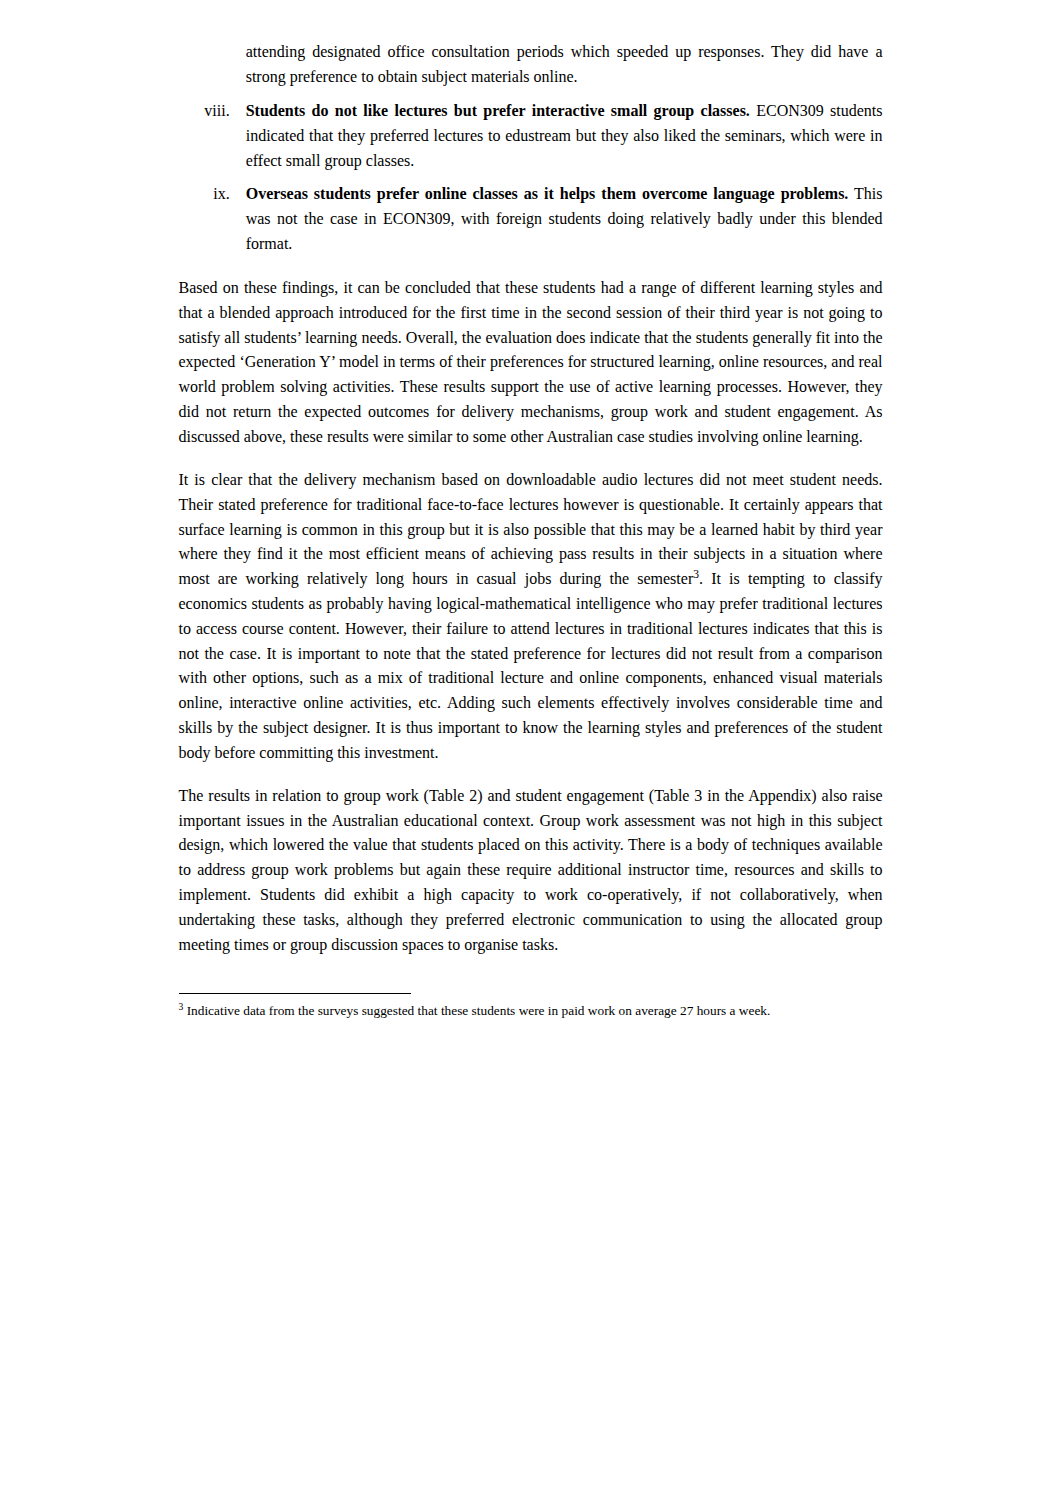attending designated office consultation periods which speeded up responses. They did have a strong preference to obtain subject materials online.
viii. Students do not like lectures but prefer interactive small group classes. ECON309 students indicated that they preferred lectures to edustream but they also liked the seminars, which were in effect small group classes.
ix. Overseas students prefer online classes as it helps them overcome language problems. This was not the case in ECON309, with foreign students doing relatively badly under this blended format.
Based on these findings, it can be concluded that these students had a range of different learning styles and that a blended approach introduced for the first time in the second session of their third year is not going to satisfy all students’ learning needs. Overall, the evaluation does indicate that the students generally fit into the expected ‘Generation Y’ model in terms of their preferences for structured learning, online resources, and real world problem solving activities. These results support the use of active learning processes. However, they did not return the expected outcomes for delivery mechanisms, group work and student engagement. As discussed above, these results were similar to some other Australian case studies involving online learning.
It is clear that the delivery mechanism based on downloadable audio lectures did not meet student needs. Their stated preference for traditional face-to-face lectures however is questionable. It certainly appears that surface learning is common in this group but it is also possible that this may be a learned habit by third year where they find it the most efficient means of achieving pass results in their subjects in a situation where most are working relatively long hours in casual jobs during the semester3. It is tempting to classify economics students as probably having logical-mathematical intelligence who may prefer traditional lectures to access course content. However, their failure to attend lectures in traditional lectures indicates that this is not the case. It is important to note that the stated preference for lectures did not result from a comparison with other options, such as a mix of traditional lecture and online components, enhanced visual materials online, interactive online activities, etc. Adding such elements effectively involves considerable time and skills by the subject designer. It is thus important to know the learning styles and preferences of the student body before committing this investment.
The results in relation to group work (Table 2) and student engagement (Table 3 in the Appendix) also raise important issues in the Australian educational context. Group work assessment was not high in this subject design, which lowered the value that students placed on this activity. There is a body of techniques available to address group work problems but again these require additional instructor time, resources and skills to implement. Students did exhibit a high capacity to work co-operatively, if not collaboratively, when undertaking these tasks, although they preferred electronic communication to using the allocated group meeting times or group discussion spaces to organise tasks.
3 Indicative data from the surveys suggested that these students were in paid work on average 27 hours a week.